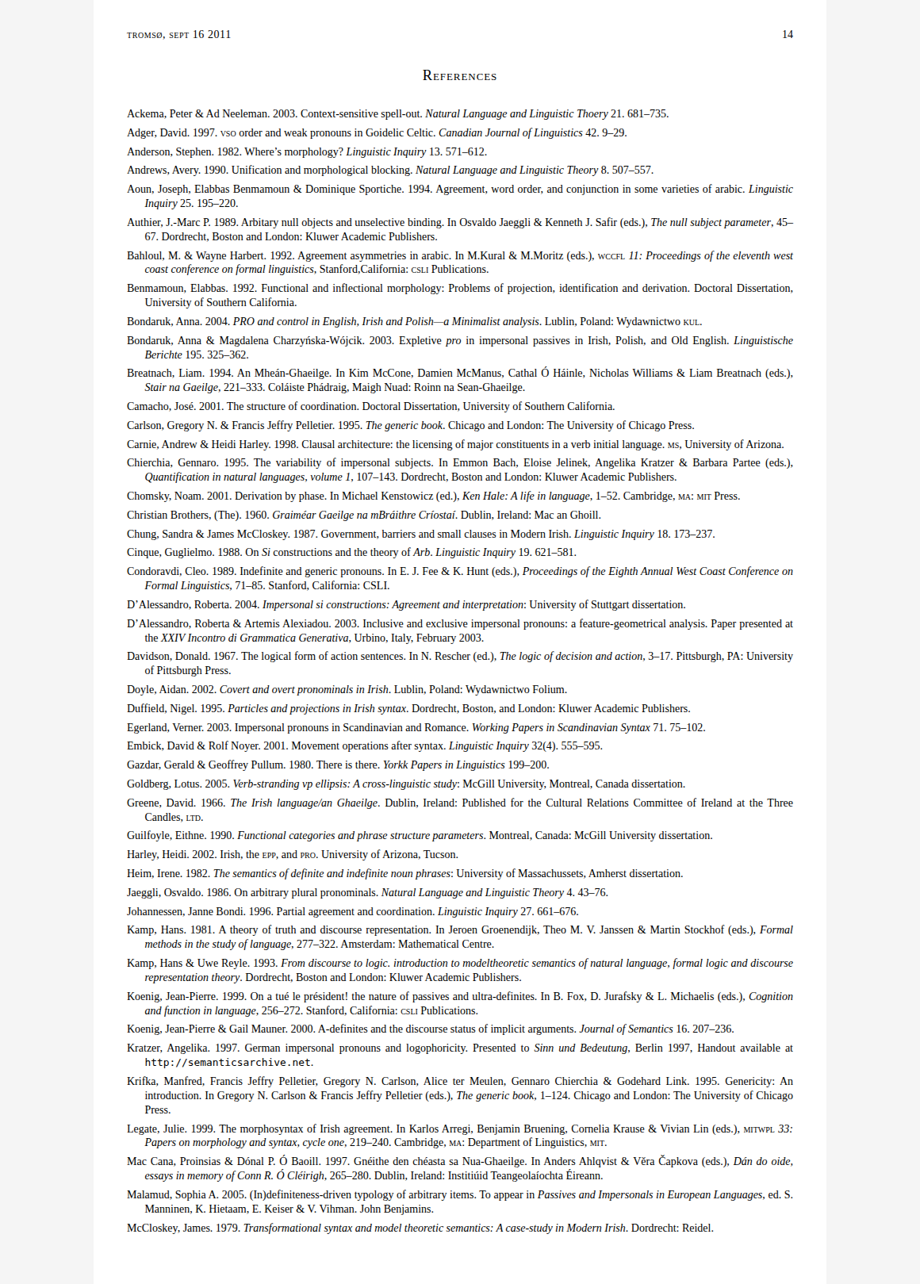tromsø, sept 16 2011 14
References
Ackema, Peter & Ad Neeleman. 2003. Context-sensitive spell-out. Natural Language and Linguistic Thoery 21. 681–735.
Adger, David. 1997. vso order and weak pronouns in Goidelic Celtic. Canadian Journal of Linguistics 42. 9–29.
Anderson, Stephen. 1982. Where’s morphology? Linguistic Inquiry 13. 571–612.
Andrews, Avery. 1990. Unification and morphological blocking. Natural Language and Linguistic Theory 8. 507–557.
Aoun, Joseph, Elabbas Benmamoun & Dominique Sportiche. 1994. Agreement, word order, and conjunction in some varieties of arabic. Linguistic Inquiry 25. 195–220.
Authier, J.-Marc P. 1989. Arbitary null objects and unselective binding. In Osvaldo Jaeggli & Kenneth J. Safir (eds.), The null subject parameter, 45–67. Dordrecht, Boston and London: Kluwer Academic Publishers.
Bahloul, M. & Wayne Harbert. 1992. Agreement asymmetries in arabic. In M.Kural & M.Moritz (eds.), wccfl 11: Proceedings of the eleventh west coast conference on formal linguistics, Stanford,California: csli Publications.
Benmamoun, Elabbas. 1992. Functional and inflectional morphology: Problems of projection, identification and derivation. Doctoral Dissertation, University of Southern California.
Bondaruk, Anna. 2004. PRO and control in English, Irish and Polish—a Minimalist analysis. Lublin, Poland: Wydawnictwo kul.
Bondaruk, Anna & Magdalena Charzyńska-Wójcik. 2003. Expletive pro in impersonal passives in Irish, Polish, and Old English. Linguistische Berichte 195. 325–362.
Breatnach, Liam. 1994. An Mheán-Ghaeilge. In Kim McCone, Damien McManus, Cathal Ó Háinle, Nicholas Williams & Liam Breatnach (eds.), Stair na Gaeilge, 221–333. Coláiste Phádraig, Maigh Nuad: Roinn na Sean-Ghaeilge.
Camacho, José. 2001. The structure of coordination. Doctoral Dissertation, University of Southern California.
Carlson, Gregory N. & Francis Jeffry Pelletier. 1995. The generic book. Chicago and London: The University of Chicago Press.
Carnie, Andrew & Heidi Harley. 1998. Clausal architecture: the licensing of major constituents in a verb initial language. ms, University of Arizona.
Chierchia, Gennaro. 1995. The variability of impersonal subjects. In Emmon Bach, Eloise Jelinek, Angelika Kratzer & Barbara Partee (eds.), Quantification in natural languages, volume 1, 107–143. Dordrecht, Boston and London: Kluwer Academic Publishers.
Chomsky, Noam. 2001. Derivation by phase. In Michael Kenstowicz (ed.), Ken Hale: A life in language, 1–52. Cambridge, ma: mit Press.
Christian Brothers, (The). 1960. Graiméar Gaeilge na mBráithre Críostaí. Dublin, Ireland: Mac an Ghoill.
Chung, Sandra & James McCloskey. 1987. Government, barriers and small clauses in Modern Irish. Linguistic Inquiry 18. 173–237.
Cinque, Guglielmo. 1988. On Si constructions and the theory of Arb. Linguistic Inquiry 19. 621–581.
Condoravdi, Cleo. 1989. Indefinite and generic pronouns. In E. J. Fee & K. Hunt (eds.), Proceedings of the Eighth Annual West Coast Conference on Formal Linguistics, 71–85. Stanford, California: CSLI.
D’Alessandro, Roberta. 2004. Impersonal si constructions: Agreement and interpretation: University of Stuttgart dissertation.
D’Alessandro, Roberta & Artemis Alexiadou. 2003. Inclusive and exclusive impersonal pronouns: a feature-geometrical analysis. Paper presented at the XXIV Incontro di Grammatica Generativa, Urbino, Italy, February 2003.
Davidson, Donald. 1967. The logical form of action sentences. In N. Rescher (ed.), The logic of decision and action, 3–17. Pittsburgh, PA: University of Pittsburgh Press.
Doyle, Aidan. 2002. Covert and overt pronominals in Irish. Lublin, Poland: Wydawnictwo Folium.
Duffield, Nigel. 1995. Particles and projections in Irish syntax. Dordrecht, Boston, and London: Kluwer Academic Publishers.
Egerland, Verner. 2003. Impersonal pronouns in Scandinavian and Romance. Working Papers in Scandinavian Syntax 71. 75–102.
Embick, David & Rolf Noyer. 2001. Movement operations after syntax. Linguistic Inquiry 32(4). 555–595.
Gazdar, Gerald & Geoffrey Pullum. 1980. There is there. Yorkk Papers in Linguistics 199–200.
Goldberg, Lotus. 2005. Verb-stranding vp ellipsis: A cross-linguistic study: McGill University, Montreal, Canada dissertation.
Greene, David. 1966. The Irish language/an Ghaeilge. Dublin, Ireland: Published for the Cultural Relations Committee of Ireland at the Three Candles, ltd.
Guilfoyle, Eithne. 1990. Functional categories and phrase structure parameters. Montreal, Canada: McGill University dissertation.
Harley, Heidi. 2002. Irish, the epp, and pro. University of Arizona, Tucson.
Heim, Irene. 1982. The semantics of definite and indefinite noun phrases: University of Massachussets, Amherst dissertation.
Jaeggli, Osvaldo. 1986. On arbitrary plural pronominals. Natural Language and Linguistic Theory 4. 43–76.
Johannessen, Janne Bondi. 1996. Partial agreement and coordination. Linguistic Inquiry 27. 661–676.
Kamp, Hans. 1981. A theory of truth and discourse representation. In Jeroen Groenendijk, Theo M. V. Janssen & Martin Stockhof (eds.), Formal methods in the study of language, 277–322. Amsterdam: Mathematical Centre.
Kamp, Hans & Uwe Reyle. 1993. From discourse to logic. introduction to modeltheoretic semantics of natural language, formal logic and discourse representation theory. Dordrecht, Boston and London: Kluwer Academic Publishers.
Koenig, Jean-Pierre. 1999. On a tué le président! the nature of passives and ultra-definites. In B. Fox, D. Jurafsky & L. Michaelis (eds.), Cognition and function in language, 256–272. Stanford, California: csli Publications.
Koenig, Jean-Pierre & Gail Mauner. 2000. A-definites and the discourse status of implicit arguments. Journal of Semantics 16. 207–236.
Kratzer, Angelika. 1997. German impersonal pronouns and logophoricity. Presented to Sinn und Bedeutung, Berlin 1997, Handout available at http://semanticsarchive.net.
Krifka, Manfred, Francis Jeffry Pelletier, Gregory N. Carlson, Alice ter Meulen, Gennaro Chierchia & Godehard Link. 1995. Genericity: An introduction. In Gregory N. Carlson & Francis Jeffry Pelletier (eds.), The generic book, 1–124. Chicago and London: The University of Chicago Press.
Legate, Julie. 1999. The morphosyntax of Irish agreement. In Karlos Arregi, Benjamin Bruening, Cornelia Krause & Vivian Lin (eds.), mitwpl 33: Papers on morphology and syntax, cycle one, 219–240. Cambridge, ma: Department of Linguistics, mit.
Mac Cana, Proinsias & Dónal P. Ó Baoill. 1997. Gnéithe den chéasta sa Nua-Ghaeilge. In Anders Ahlqvist & Věra Čapkova (eds.), Dán do oide, essays in memory of Conn R. Ó Cléirigh, 265–280. Dublin, Ireland: Institiúid Teangeolaíochta Éireann.
Malamud, Sophia A. 2005. (In)definiteness-driven typology of arbitrary items. To appear in Passives and Impersonals in European Languages, ed. S. Manninen, K. Hietaam, E. Keiser & V. Vihman. John Benjamins.
McCloskey, James. 1979. Transformational syntax and model theoretic semantics: A case-study in Modern Irish. Dordrecht: Reidel.